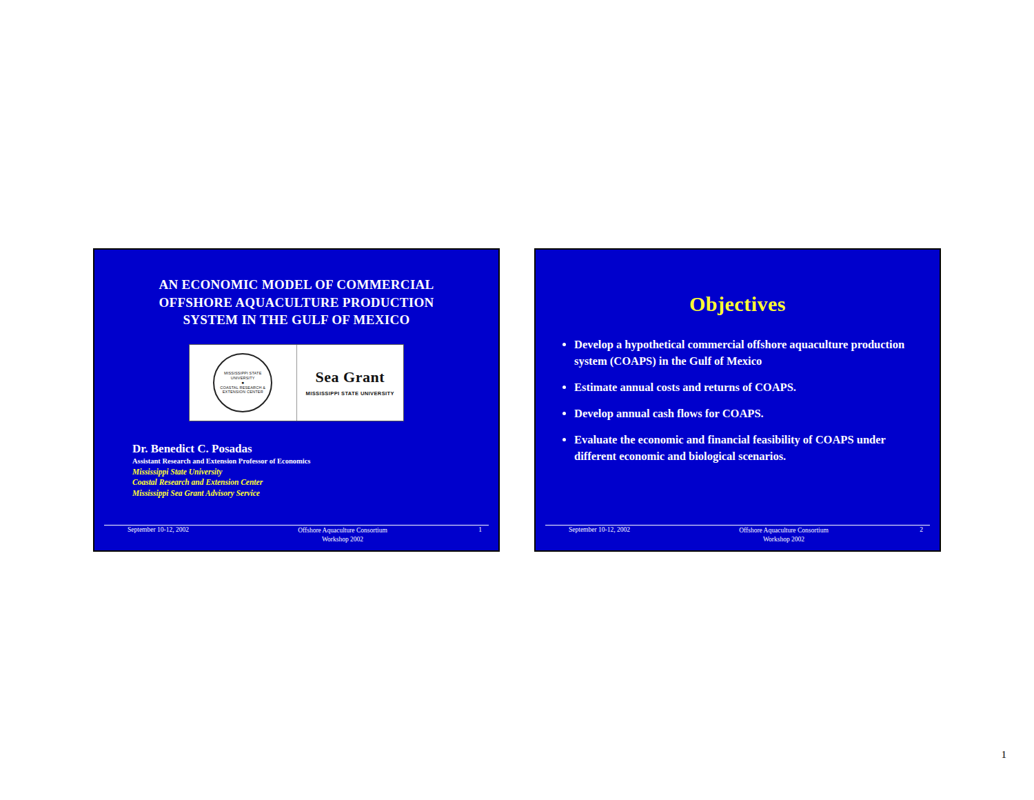AN ECONOMIC MODEL OF COMMERCIAL
OFFSHORE AQUACULTURE PRODUCTION
SYSTEM IN THE GULF OF MEXICO
MISSISSIPPI STATE UNIVERSITY
●
COASTAL RESEARCH & EXTENSION CENTER
Sea Grant MISSISSIPPI STATE UNIVERSITY
Dr. Benedict C. Posadas
Assistant Research and Extension Professor of Economics
Mississippi State University
Coastal Research and Extension Center
Mississippi Sea Grant Advisory Service
September 10-12, 2002
Offshore Aquaculture Consortium
Workshop 2002
1
Objectives
Develop a hypothetical commercial offshore aquaculture production system (COAPS) in the Gulf of Mexico
Estimate annual costs and returns of COAPS.
Develop annual cash flows for COAPS.
Evaluate the economic and financial feasibility of COAPS under different economic and biological scenarios.
September 10-12, 2002
Offshore Aquaculture Consortium
Workshop 2002
2
1